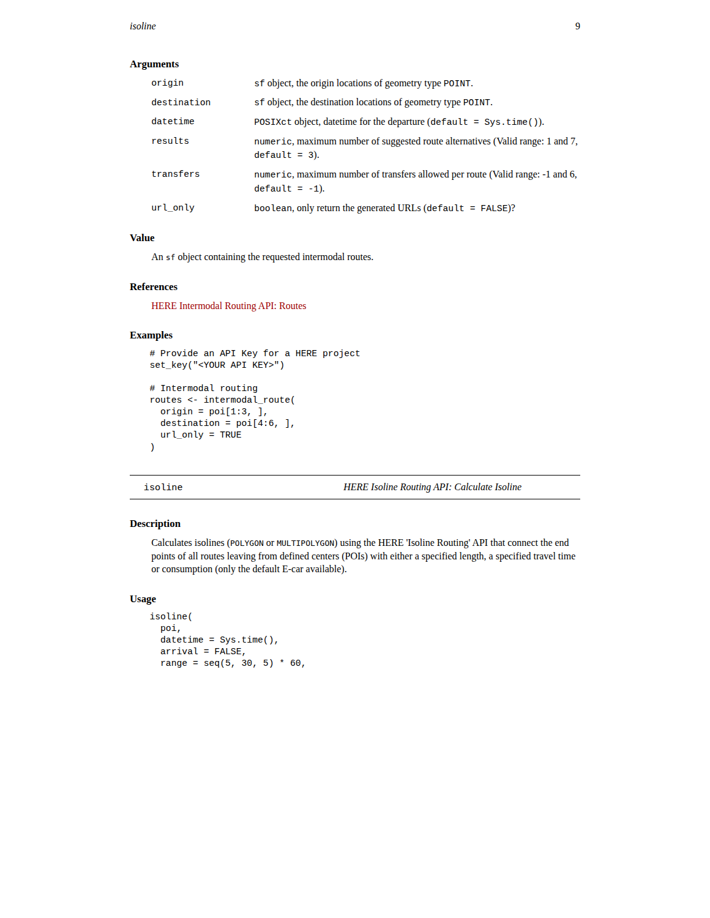isoline 9
Arguments
origin
sf object, the origin locations of geometry type POINT.
destination
sf object, the destination locations of geometry type POINT.
datetime
POSIXct object, datetime for the departure (default = Sys.time()).
results
numeric, maximum number of suggested route alternatives (Valid range: 1 and 7, default = 3).
transfers
numeric, maximum number of transfers allowed per route (Valid range: -1 and 6, default = -1).
url_only
boolean, only return the generated URLs (default = FALSE)?
Value
An sf object containing the requested intermodal routes.
References
HERE Intermodal Routing API: Routes
Examples
# Provide an API Key for a HERE project
set_key("<YOUR API KEY>")

# Intermodal routing
routes <- intermodal_route(
  origin = poi[1:3, ],
  destination = poi[4:6, ],
  url_only = TRUE
)
isoline HERE Isoline Routing API: Calculate Isoline
Description
Calculates isolines (POLYGON or MULTIPOLYGON) using the HERE 'Isoline Routing' API that connect the end points of all routes leaving from defined centers (POIs) with either a specified length, a specified travel time or consumption (only the default E-car available).
Usage
isoline(
  poi,
  datetime = Sys.time(),
  arrival = FALSE,
  range = seq(5, 30, 5) * 60,